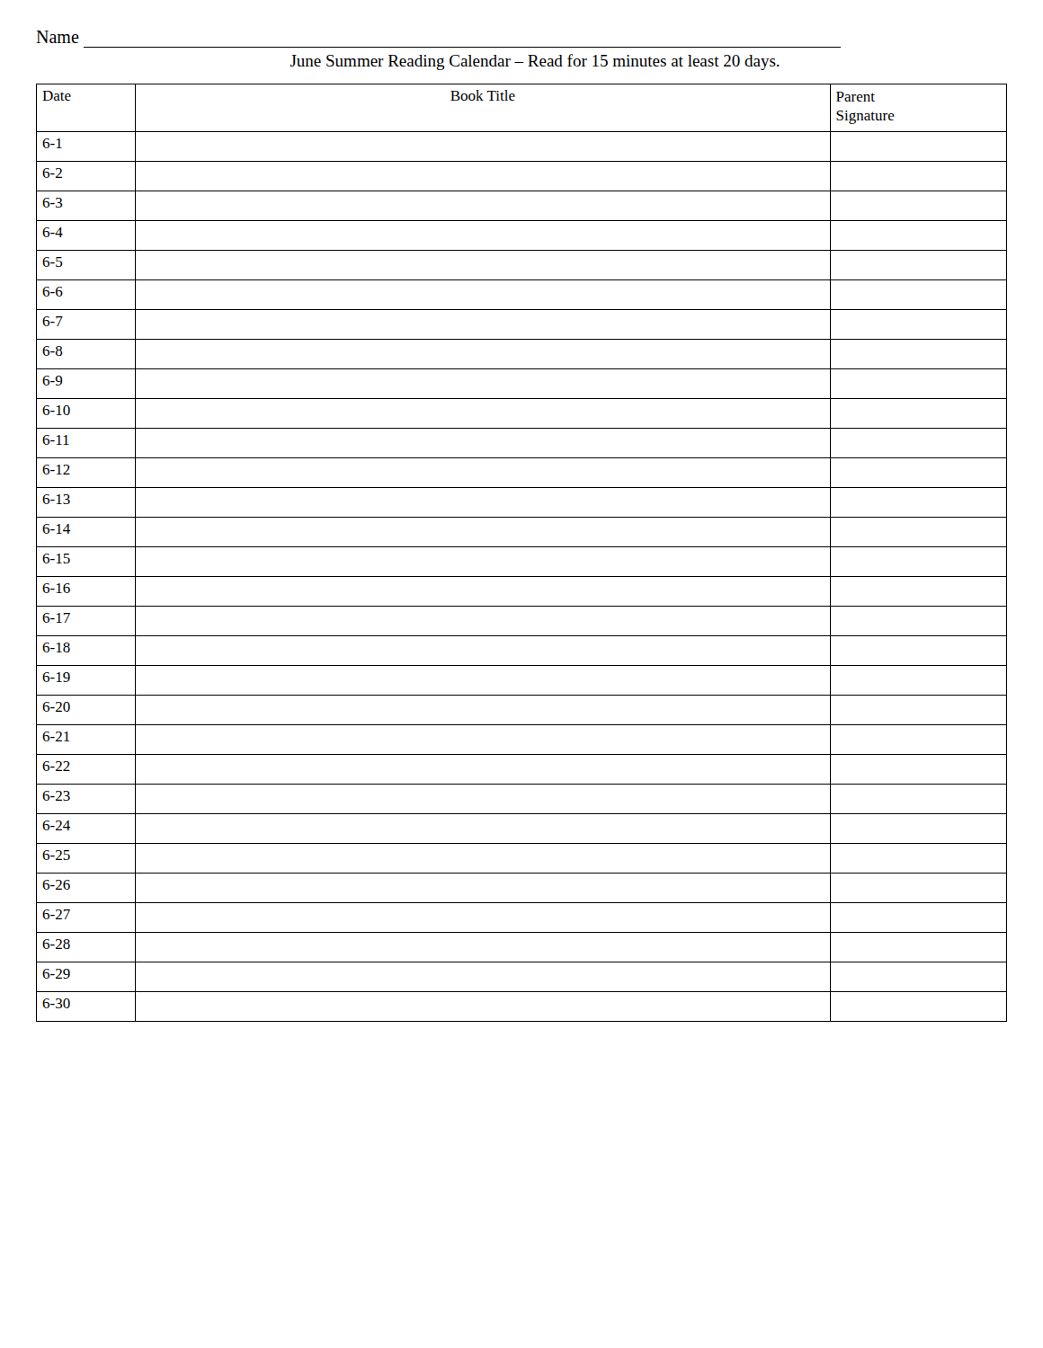Name
June Summer Reading Calendar – Read for 15 minutes at least 20 days.
| Date | Book Title | Parent Signature |
| --- | --- | --- |
| 6-1 | | |
| 6-2 | | |
| 6-3 | | |
| 6-4 | | |
| 6-5 | | |
| 6-6 | | |
| 6-7 | | |
| 6-8 | | |
| 6-9 | | |
| 6-10 | | |
| 6-11 | | |
| 6-12 | | |
| 6-13 | | |
| 6-14 | | |
| 6-15 | | |
| 6-16 | | |
| 6-17 | | |
| 6-18 | | |
| 6-19 | | |
| 6-20 | | |
| 6-21 | | |
| 6-22 | | |
| 6-23 | | |
| 6-24 | | |
| 6-25 | | |
| 6-26 | | |
| 6-27 | | |
| 6-28 | | |
| 6-29 | | |
| 6-30 | | |